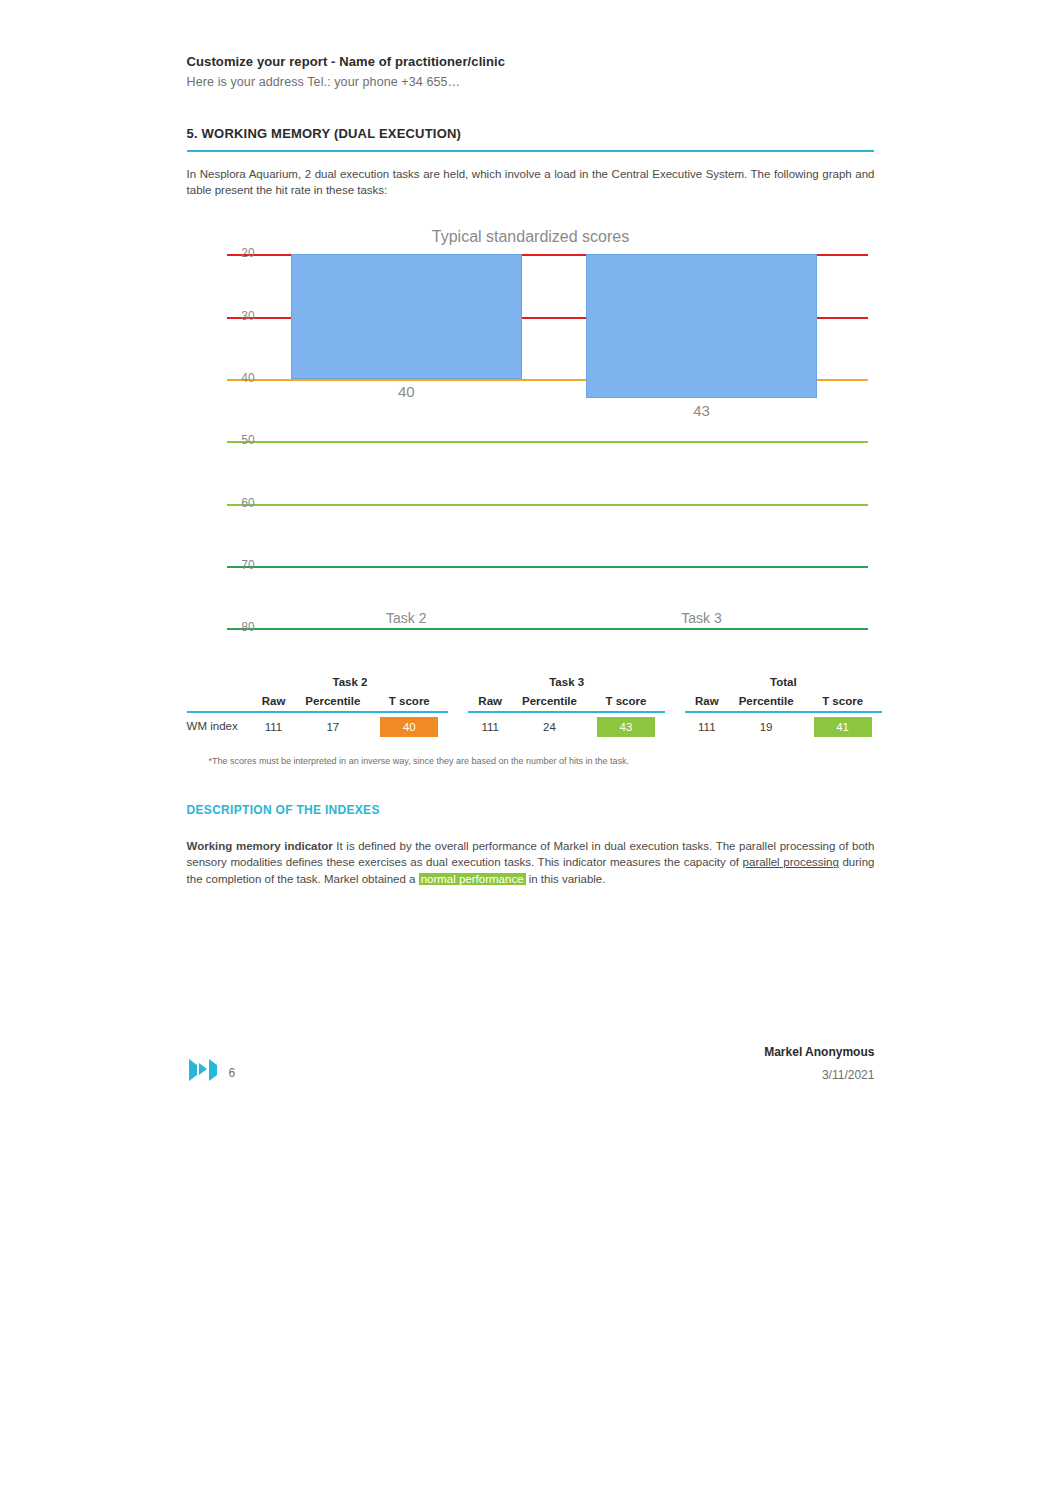Customize your report - Name of practitioner/clinic
Here is your address Tel.: your phone +34 655…
5. WORKING MEMORY (DUAL EXECUTION)
In Nesplora Aquarium, 2 dual execution tasks are held, which involve a load in the Central Executive System. The following graph and table present the hit rate in these tasks:
Typical standardized scores
20
30
40
50
60
70
80
40
43
Task 2
Task 3
| | Task 2 | | Task 3 | | Total |
| | Raw | Percentile | T score | | Raw | Percentile | T score | | Raw | Percentile | T score |
| WM index | 111 | 17 | 40 | | 111 | 24 | 43 | | 111 | 19 | 41 |
*The scores must be interpreted in an inverse way, since they are based on the number of hits in the task.
DESCRIPTION OF THE INDEXES
Working memory indicator It is defined by the overall performance of Markel in dual execution tasks. The parallel processing of both sensory modalities defines these exercises as dual execution tasks. This indicator measures the capacity of parallel processing during the completion of the task. Markel obtained a normal performance in this variable.
6
Markel Anonymous
3/11/2021